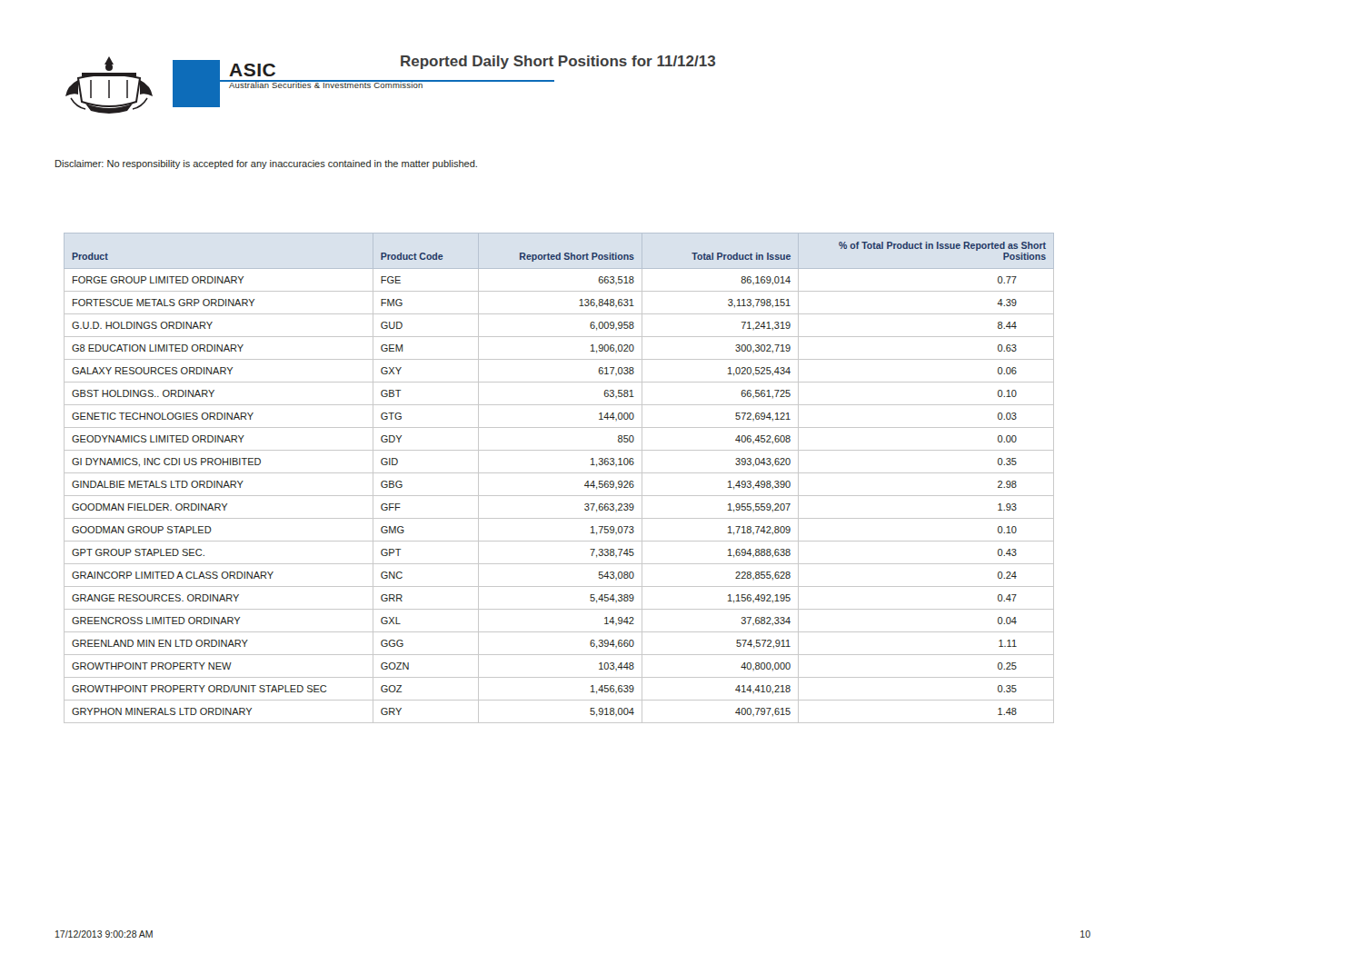ASIC
Australian Securities & Investments Commission
Reported Daily Short Positions for 11/12/13
Disclaimer: No responsibility is accepted for any inaccuracies contained in the matter published.
| Product | Product Code | Reported Short Positions | Total Product in Issue | % of Total Product in Issue Reported as Short Positions |
| --- | --- | --- | --- | --- |
| FORGE GROUP LIMITED ORDINARY | FGE | 663,518 | 86,169,014 | 0.77 |
| FORTESCUE METALS GRP ORDINARY | FMG | 136,848,631 | 3,113,798,151 | 4.39 |
| G.U.D. HOLDINGS ORDINARY | GUD | 6,009,958 | 71,241,319 | 8.44 |
| G8 EDUCATION LIMITED ORDINARY | GEM | 1,906,020 | 300,302,719 | 0.63 |
| GALAXY RESOURCES ORDINARY | GXY | 617,038 | 1,020,525,434 | 0.06 |
| GBST HOLDINGS.. ORDINARY | GBT | 63,581 | 66,561,725 | 0.10 |
| GENETIC TECHNOLOGIES ORDINARY | GTG | 144,000 | 572,694,121 | 0.03 |
| GEODYNAMICS LIMITED ORDINARY | GDY | 850 | 406,452,608 | 0.00 |
| GI DYNAMICS, INC CDI US PROHIBITED | GID | 1,363,106 | 393,043,620 | 0.35 |
| GINDALBIE METALS LTD ORDINARY | GBG | 44,569,926 | 1,493,498,390 | 2.98 |
| GOODMAN FIELDER. ORDINARY | GFF | 37,663,239 | 1,955,559,207 | 1.93 |
| GOODMAN GROUP STAPLED | GMG | 1,759,073 | 1,718,742,809 | 0.10 |
| GPT GROUP STAPLED SEC. | GPT | 7,338,745 | 1,694,888,638 | 0.43 |
| GRAINCORP LIMITED A CLASS ORDINARY | GNC | 543,080 | 228,855,628 | 0.24 |
| GRANGE RESOURCES. ORDINARY | GRR | 5,454,389 | 1,156,492,195 | 0.47 |
| GREENCROSS LIMITED ORDINARY | GXL | 14,942 | 37,682,334 | 0.04 |
| GREENLAND MIN EN LTD ORDINARY | GGG | 6,394,660 | 574,572,911 | 1.11 |
| GROWTHPOINT PROPERTY NEW | GOZN | 103,448 | 40,800,000 | 0.25 |
| GROWTHPOINT PROPERTY ORD/UNIT STAPLED SEC | GOZ | 1,456,639 | 414,410,218 | 0.35 |
| GRYPHON MINERALS LTD ORDINARY | GRY | 5,918,004 | 400,797,615 | 1.48 |
17/12/2013 9:00:28 AM 10